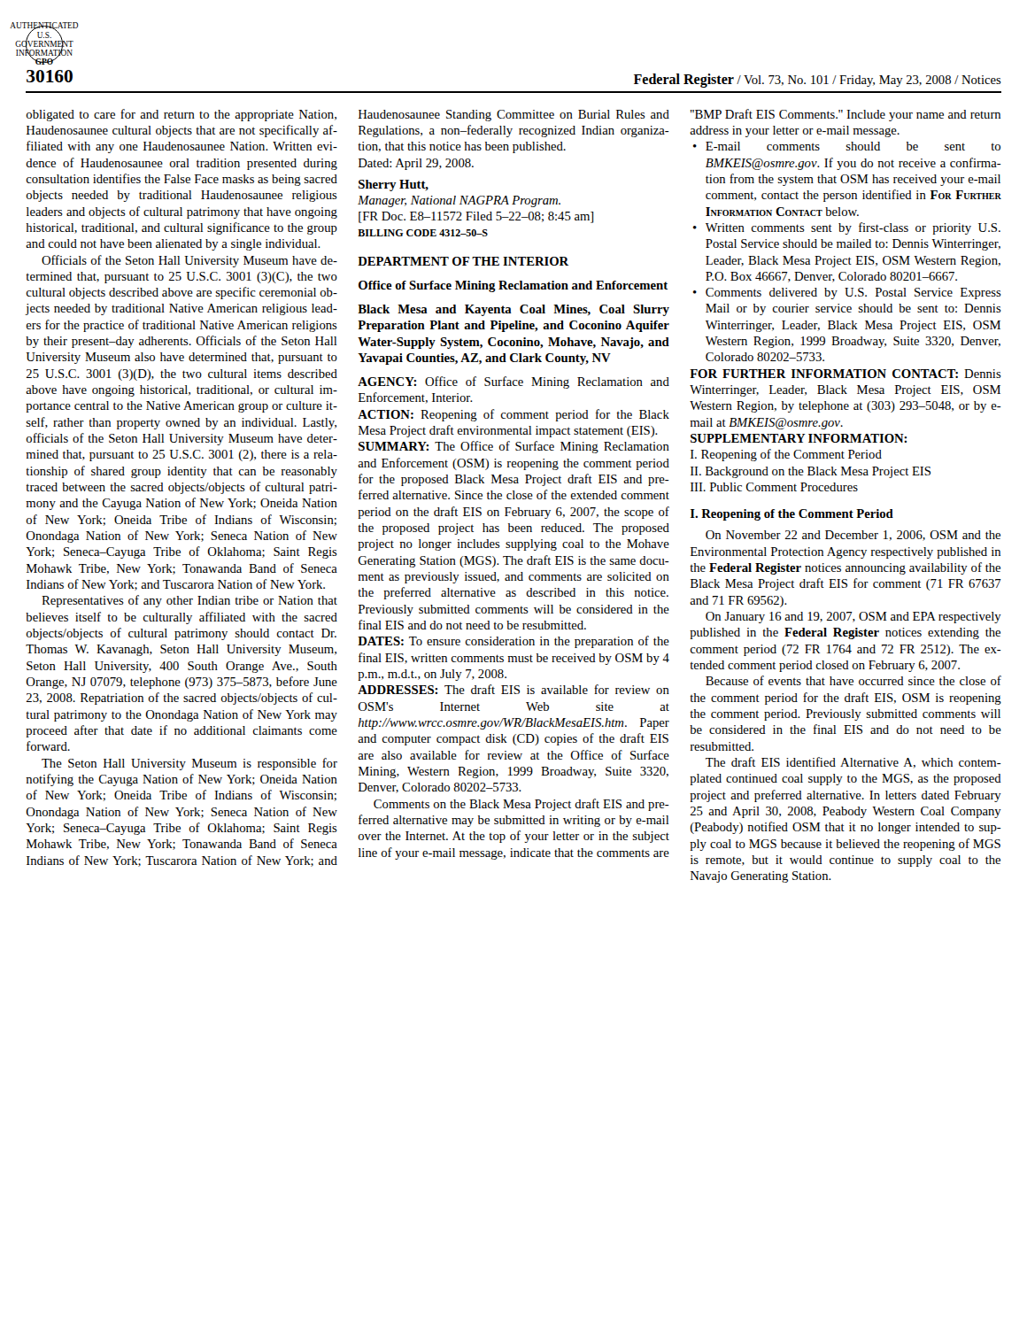AUTHENTICATED U.S. GOVERNMENT INFORMATION GPO
30160
Federal Register / Vol. 73, No. 101 / Friday, May 23, 2008 / Notices
obligated to care for and return to the appropriate Nation, Haudenosaunee cultural objects that are not specifically affiliated with any one Haudenosaunee Nation. Written evidence of Haudenosaunee oral tradition presented during consultation identifies the False Face masks as being sacred objects needed by traditional Haudenosaunee religious leaders and objects of cultural patrimony that have ongoing historical, traditional, and cultural significance to the group and could not have been alienated by a single individual.
Officials of the Seton Hall University Museum have determined that, pursuant to 25 U.S.C. 3001 (3)(C), the two cultural objects described above are specific ceremonial objects needed by traditional Native American religious leaders for the practice of traditional Native American religions by their present–day adherents. Officials of the Seton Hall University Museum also have determined that, pursuant to 25 U.S.C. 3001 (3)(D), the two cultural items described above have ongoing historical, traditional, or cultural importance central to the Native American group or culture itself, rather than property owned by an individual. Lastly, officials of the Seton Hall University Museum have determined that, pursuant to 25 U.S.C. 3001 (2), there is a relationship of shared group identity that can be reasonably traced between the sacred objects/objects of cultural patrimony and the Cayuga Nation of New York; Oneida Nation of New York; Oneida Tribe of Indians of Wisconsin; Onondaga Nation of New York; Seneca Nation of New York; Seneca–Cayuga Tribe of Oklahoma; Saint Regis Mohawk Tribe, New York; Tonawanda Band of Seneca Indians of New York; and Tuscarora Nation of New York.
Representatives of any other Indian tribe or Nation that believes itself to be culturally affiliated with the sacred objects/objects of cultural patrimony should contact Dr. Thomas W. Kavanagh, Seton Hall University Museum, Seton Hall University, 400 South Orange Ave., South Orange, NJ 07079, telephone (973) 375–5873, before June 23, 2008. Repatriation of the sacred objects/objects of cultural patrimony to the Onondaga Nation of New York may proceed after that date if no additional claimants come forward.
The Seton Hall University Museum is responsible for notifying the Cayuga Nation of New York; Oneida Nation of New York; Oneida Tribe of Indians of Wisconsin; Onondaga Nation of New York; Seneca Nation of New York; Seneca–Cayuga Tribe of Oklahoma; Saint Regis Mohawk Tribe, New York; Tonawanda Band of Seneca Indians of New York; Tuscarora Nation of New York; and Haudenosaunee Standing Committee on Burial Rules and Regulations, a non–federally recognized Indian organization, that this notice has been published.
Dated: April 29, 2008.
Sherry Hutt,
Manager, National NAGPRA Program.
[FR Doc. E8–11572 Filed 5–22–08; 8:45 am]
BILLING CODE 4312–50–S
DEPARTMENT OF THE INTERIOR
Office of Surface Mining Reclamation and Enforcement
Black Mesa and Kayenta Coal Mines, Coal Slurry Preparation Plant and Pipeline, and Coconino Aquifer Water-Supply System, Coconino, Mohave, Navajo, and Yavapai Counties, AZ, and Clark County, NV
AGENCY: Office of Surface Mining Reclamation and Enforcement, Interior.
ACTION: Reopening of comment period for the Black Mesa Project draft environmental impact statement (EIS).
SUMMARY: The Office of Surface Mining Reclamation and Enforcement (OSM) is reopening the comment period for the proposed Black Mesa Project draft EIS and preferred alternative. Since the close of the extended comment period on the draft EIS on February 6, 2007, the scope of the proposed project has been reduced. The proposed project no longer includes supplying coal to the Mohave Generating Station (MGS). The draft EIS is the same document as previously issued, and comments are solicited on the preferred alternative as described in this notice. Previously submitted comments will be considered in the final EIS and do not need to be resubmitted.
DATES: To ensure consideration in the preparation of the final EIS, written comments must be received by OSM by 4 p.m., m.d.t., on July 7, 2008.
ADDRESSES: The draft EIS is available for review on OSM's Internet Web site at http://www.wrcc.osmre.gov/WR/BlackMesaEIS.htm. Paper and computer compact disk (CD) copies of the draft EIS are also available for review at the Office of Surface Mining, Western Region, 1999 Broadway, Suite 3320, Denver, Colorado 80202–5733.
Comments on the Black Mesa Project draft EIS and preferred alternative may be submitted in writing or by e-mail over the Internet. At the top of your letter or in the subject line of your e-mail message, indicate that the comments are ''BMP Draft EIS Comments.'' Include your name and return address in your letter or e-mail message.
E-mail comments should be sent to BMKEIS@osmre.gov. If you do not receive a confirmation from the system that OSM has received your e-mail comment, contact the person identified in For Further Information Contact below.
Written comments sent by first-class or priority U.S. Postal Service should be mailed to: Dennis Winterringer, Leader, Black Mesa Project EIS, OSM Western Region, P.O. Box 46667, Denver, Colorado 80201–6667.
Comments delivered by U.S. Postal Service Express Mail or by courier service should be sent to: Dennis Winterringer, Leader, Black Mesa Project EIS, OSM Western Region, 1999 Broadway, Suite 3320, Denver, Colorado 80202–5733.
FOR FURTHER INFORMATION CONTACT: Dennis Winterringer, Leader, Black Mesa Project EIS, OSM Western Region, by telephone at (303) 293–5048, or by e-mail at BMKEIS@osmre.gov.
SUPPLEMENTARY INFORMATION:
I. Reopening of the Comment Period
II. Background on the Black Mesa Project EIS
III. Public Comment Procedures
I. Reopening of the Comment Period
On November 22 and December 1, 2006, OSM and the Environmental Protection Agency respectively published in the Federal Register notices announcing availability of the Black Mesa Project draft EIS for comment (71 FR 67637 and 71 FR 69562).
On January 16 and 19, 2007, OSM and EPA respectively published in the Federal Register notices extending the comment period (72 FR 1764 and 72 FR 2512). The extended comment period closed on February 6, 2007.
Because of events that have occurred since the close of the comment period for the draft EIS, OSM is reopening the comment period. Previously submitted comments will be considered in the final EIS and do not need to be resubmitted.
The draft EIS identified Alternative A, which contemplated continued coal supply to the MGS, as the proposed project and preferred alternative. In letters dated February 25 and April 30, 2008, Peabody Western Coal Company (Peabody) notified OSM that it no longer intended to supply coal to MGS because it believed the reopening of MGS is remote, but it would continue to supply coal to the Navajo Generating Station.